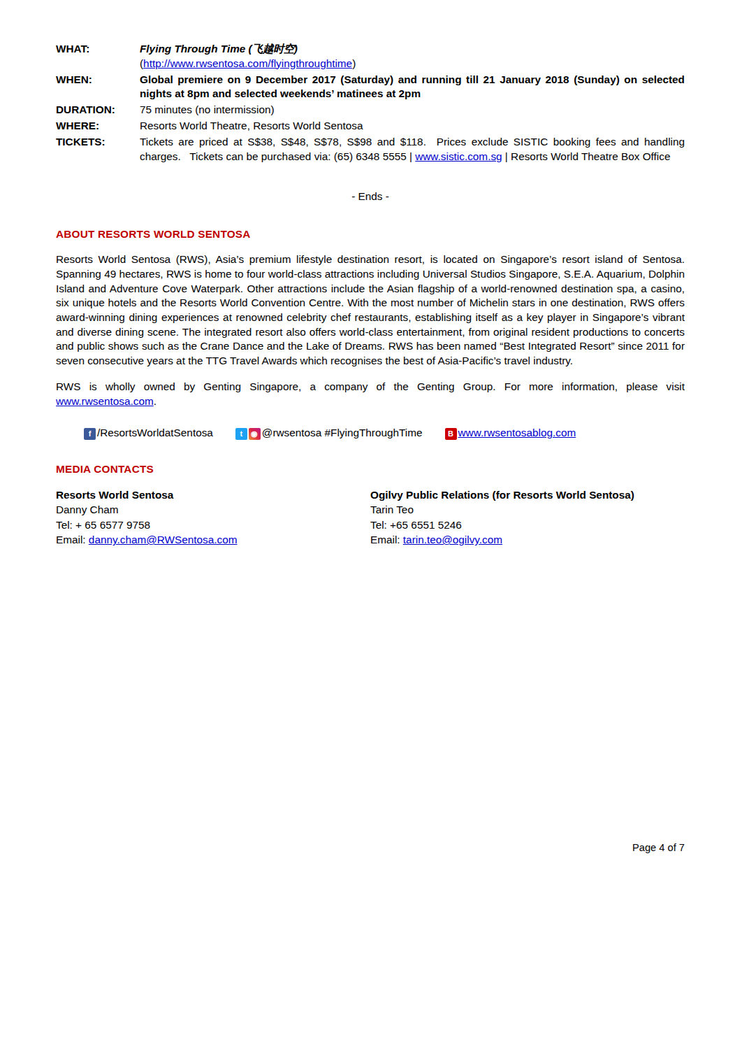| WHAT: | Flying Through Time ( 飞越时空 ) ( http://www.rwsentosa.com/flyingthroughtime ) |
| WHEN: | Global premiere on 9 December 2017 (Saturday) and running till 21 January 2018 (Sunday) on selected nights at 8pm and selected weekends’ matinees at 2pm |
| DURATION: | 75 minutes (no intermission) |
| WHERE: | Resorts World Theatre, Resorts World Sentosa |
| TICKETS: | Tickets are priced at S$38, S$48, S$78, S$98 and $118. Prices exclude SISTIC booking fees and handling charges. Tickets can be purchased via: (65) 6348 5555 / www.sistic.com.sg / Resorts World Theatre Box Office |
- Ends -
ABOUT RESORTS WORLD SENTOSA
Resorts World Sentosa (RWS), Asia’s premium lifestyle destination resort, is located on Singapore’s resort island of Sentosa. Spanning 49 hectares, RWS is home to four world-class attractions including Universal Studios Singapore, S.E.A. Aquarium, Dolphin Island and Adventure Cove Waterpark. Other attractions include the Asian flagship of a world-renowned destination spa, a casino, six unique hotels and the Resorts World Convention Centre. With the most number of Michelin stars in one destination, RWS offers award-winning dining experiences at renowned celebrity chef restaurants, establishing itself as a key player in Singapore’s vibrant and diverse dining scene. The integrated resort also offers world-class entertainment, from original resident productions to concerts and public shows such as the Crane Dance and the Lake of Dreams. RWS has been named “Best Integrated Resort” since 2011 for seven consecutive years at the TTG Travel Awards which recognises the best of Asia-Pacific’s travel industry.
RWS is wholly owned by Genting Singapore, a company of the Genting Group. For more information, please visit www.rwsentosa.com.
f/ResortsWorldatSentosa t◉@rwsentosa #FlyingThroughTime Bwww.rwsentosablog.com
MEDIA CONTACTS
| Resorts World Sentosa Danny Cham Tel: + 65 6577 9758 Email: danny.cham@RWSentosa.com | Ogilvy Public Relations (for Resorts World Sentosa) Tarin Teo Tel: +65 6551 5246 Email: tarin.teo@ogilvy.com |
Page 4 of 7